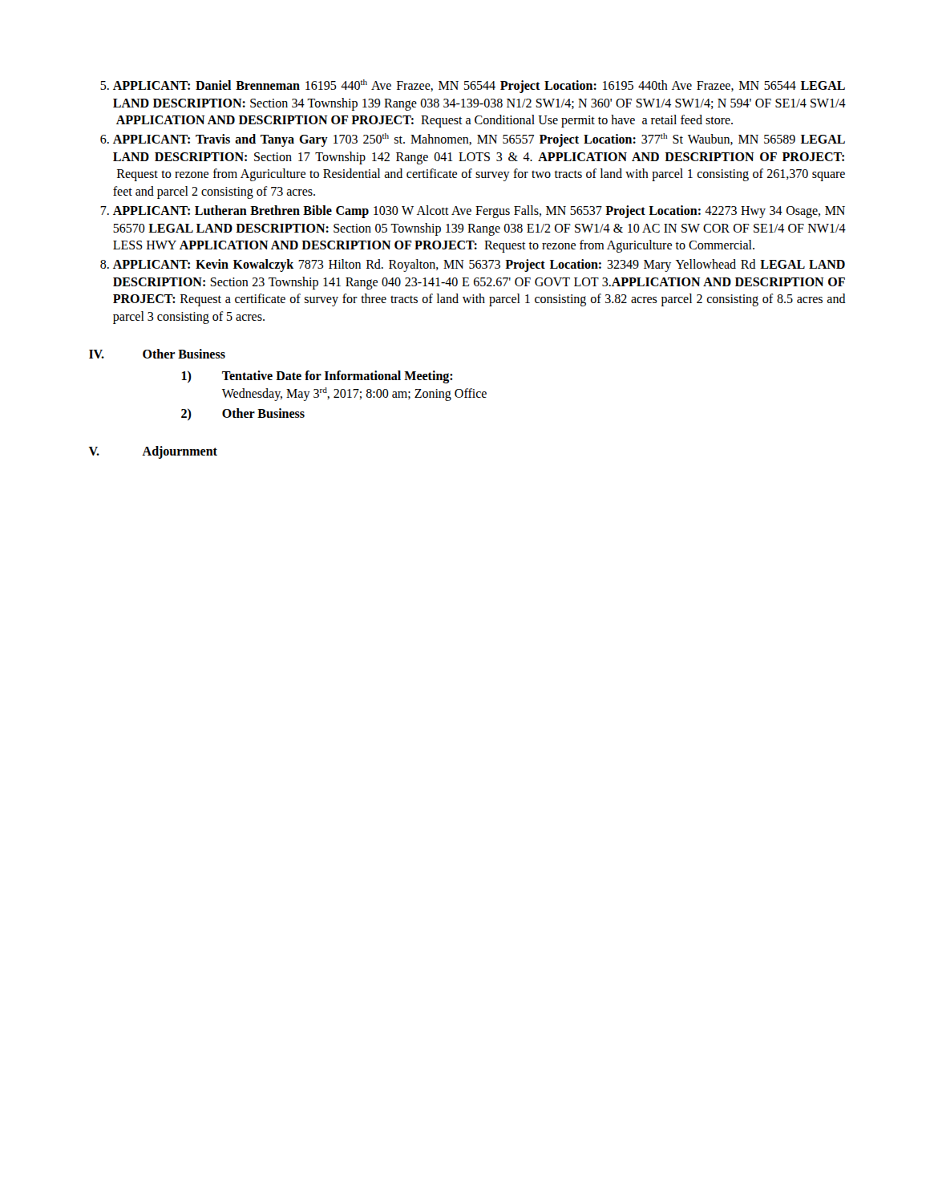APPLICANT: Daniel Brenneman 16195 440th Ave Frazee, MN 56544 Project Location: 16195 440th Ave Frazee, MN 56544 LEGAL LAND DESCRIPTION: Section 34 Township 139 Range 038 34-139-038 N1/2 SW1/4; N 360' OF SW1/4 SW1/4; N 594' OF SE1/4 SW1/4 APPLICATION AND DESCRIPTION OF PROJECT: Request a Conditional Use permit to have a retail feed store.
APPLICANT: Travis and Tanya Gary 1703 250th st. Mahnomen, MN 56557 Project Location: 377th St Waubun, MN 56589 LEGAL LAND DESCRIPTION: Section 17 Township 142 Range 041 LOTS 3 & 4. APPLICATION AND DESCRIPTION OF PROJECT: Request to rezone from Aguriculture to Residential and certificate of survey for two tracts of land with parcel 1 consisting of 261,370 square feet and parcel 2 consisting of 73 acres.
APPLICANT: Lutheran Brethren Bible Camp 1030 W Alcott Ave Fergus Falls, MN 56537 Project Location: 42273 Hwy 34 Osage, MN 56570 LEGAL LAND DESCRIPTION: Section 05 Township 139 Range 038 E1/2 OF SW1/4 & 10 AC IN SW COR OF SE1/4 OF NW1/4 LESS HWY APPLICATION AND DESCRIPTION OF PROJECT: Request to rezone from Aguriculture to Commercial.
APPLICANT: Kevin Kowalczyk 7873 Hilton Rd. Royalton, MN 56373 Project Location: 32349 Mary Yellowhead Rd LEGAL LAND DESCRIPTION: Section 23 Township 141 Range 040 23-141-40 E 652.67' OF GOVT LOT 3.APPLICATION AND DESCRIPTION OF PROJECT: Request a certificate of survey for three tracts of land with parcel 1 consisting of 3.82 acres parcel 2 consisting of 8.5 acres and parcel 3 consisting of 5 acres.
IV.
Other Business
1)
Tentative Date for Informational Meeting:
Wednesday, May 3rd, 2017; 8:00 am; Zoning Office
2)
Other Business
V.
Adjournment